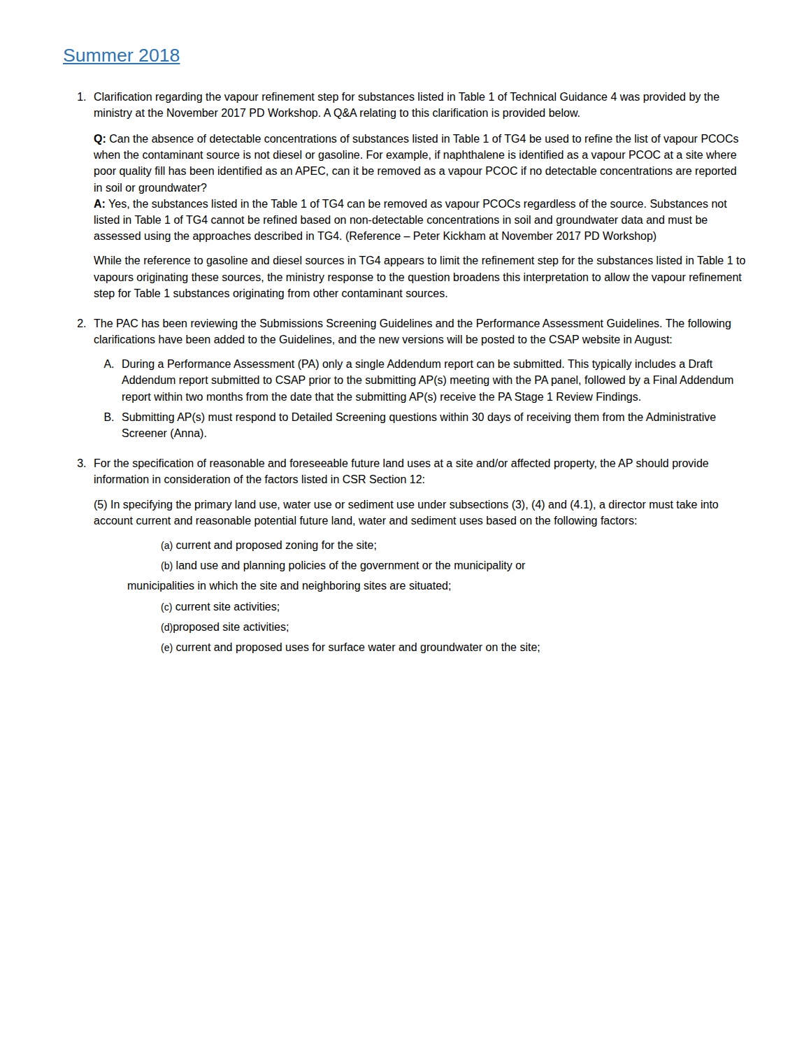Summer 2018
Clarification regarding the vapour refinement step for substances listed in Table 1 of Technical Guidance 4 was provided by the ministry at the November 2017 PD Workshop. A Q&A relating to this clarification is provided below.
Q: Can the absence of detectable concentrations of substances listed in Table 1 of TG4 be used to refine the list of vapour PCOCs when the contaminant source is not diesel or gasoline. For example, if naphthalene is identified as a vapour PCOC at a site where poor quality fill has been identified as an APEC, can it be removed as a vapour PCOC if no detectable concentrations are reported in soil or groundwater?
A: Yes, the substances listed in the Table 1 of TG4 can be removed as vapour PCOCs regardless of the source. Substances not listed in Table 1 of TG4 cannot be refined based on non-detectable concentrations in soil and groundwater data and must be assessed using the approaches described in TG4. (Reference – Peter Kickham at November 2017 PD Workshop)
While the reference to gasoline and diesel sources in TG4 appears to limit the refinement step for the substances listed in Table 1 to vapours originating these sources, the ministry response to the question broadens this interpretation to allow the vapour refinement step for Table 1 substances originating from other contaminant sources.
The PAC has been reviewing the Submissions Screening Guidelines and the Performance Assessment Guidelines. The following clarifications have been added to the Guidelines, and the new versions will be posted to the CSAP website in August:
During a Performance Assessment (PA) only a single Addendum report can be submitted. This typically includes a Draft Addendum report submitted to CSAP prior to the submitting AP(s) meeting with the PA panel, followed by a Final Addendum report within two months from the date that the submitting AP(s) receive the PA Stage 1 Review Findings.
Submitting AP(s) must respond to Detailed Screening questions within 30 days of receiving them from the Administrative Screener (Anna).
For the specification of reasonable and foreseeable future land uses at a site and/or affected property, the AP should provide information in consideration of the factors listed in CSR Section 12:
(5) In specifying the primary land use, water use or sediment use under subsections (3), (4) and (4.1), a director must take into account current and reasonable potential future land, water and sediment uses based on the following factors:
(a) current and proposed zoning for the site;
(b) land use and planning policies of the government or the municipality or
municipalities in which the site and neighboring sites are situated;
(c) current site activities;
(d) proposed site activities;
(e) current and proposed uses for surface water and groundwater on the site;